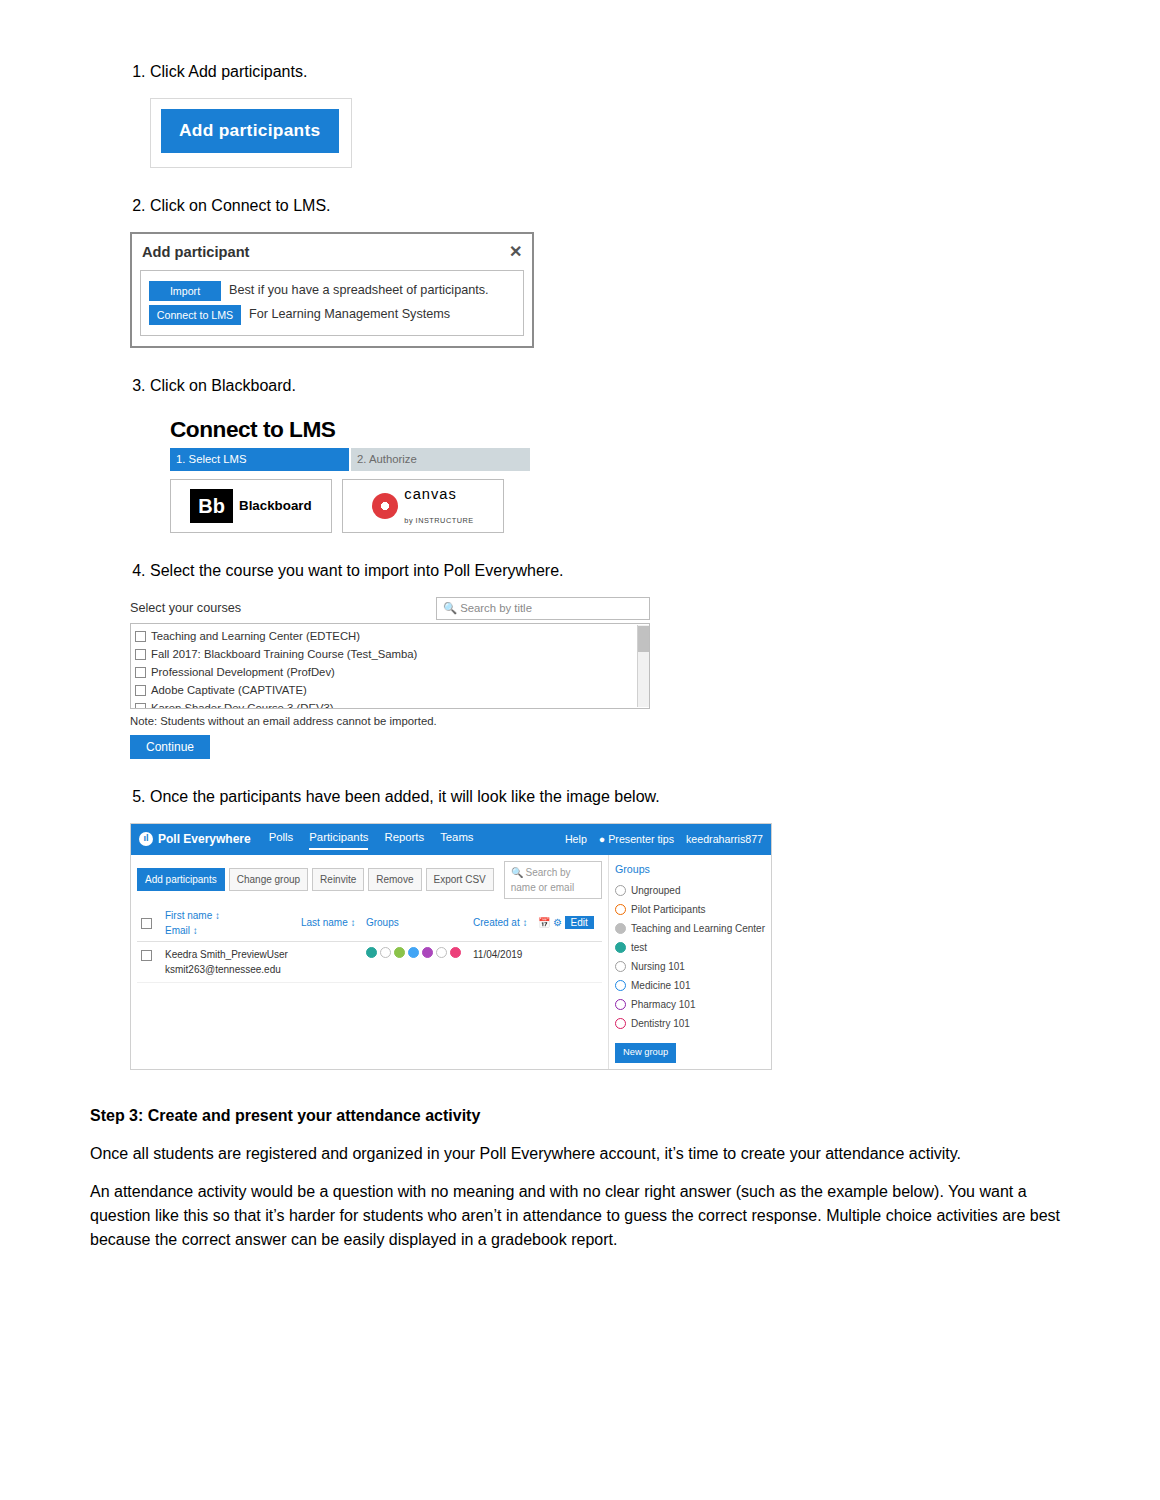Click Add participants.
Add participants
Click on Connect to LMS.
Add participant ✕
Import Best if you have a spreadsheet of participants.
Connect to LMS For Learning Management Systems
Click on Blackboard.
Connect to LMS
1. Select LMS
2. Authorize
Bb Blackboard
canvas
by INSTRUCTURE
Select the course you want to import into Poll Everywhere.
Select your courses 🔍 Search by title
Teaching and Learning Center (EDTECH)
Fall 2017: Blackboard Training Course (Test_Samba)
Professional Development (ProfDev)
Adobe Captivate (CAPTIVATE)
Karen Shader Dev Course 3 (DEV3)
Interactive Media Software Project (TLC1)
Note: Students without an email address cannot be imported.
Continue
Once the participants have been added, it will look like the image below.
ıl Poll Everywhere Polls Participants Reports Teams Help ● Presenter tips keedraharris877
Add participants Change group Reinvite Remove Export CSV 🔍 Search by name or email
| | First name ↕ Email ↕ | Last name ↕ | Groups | Created at ↕ | 📅 ⚙ Edit |
| --- | --- | --- | --- | --- | --- |
| | Keedra Smith_PreviewUser ksmit263@tennessee.edu | | | 11/04/2019 | |
Groups
Ungrouped
Pilot Participants
Teaching and Learning Center
test
Nursing 101
Medicine 101
Pharmacy 101
Dentistry 101
New group
Step 3: Create and present your attendance activity
Once all students are registered and organized in your Poll Everywhere account, it’s time to create your attendance activity.
An attendance activity would be a question with no meaning and with no clear right answer (such as the example below). You want a question like this so that it’s harder for students who aren’t in attendance to guess the correct response. Multiple choice activities are best because the correct answer can be easily displayed in a gradebook report.